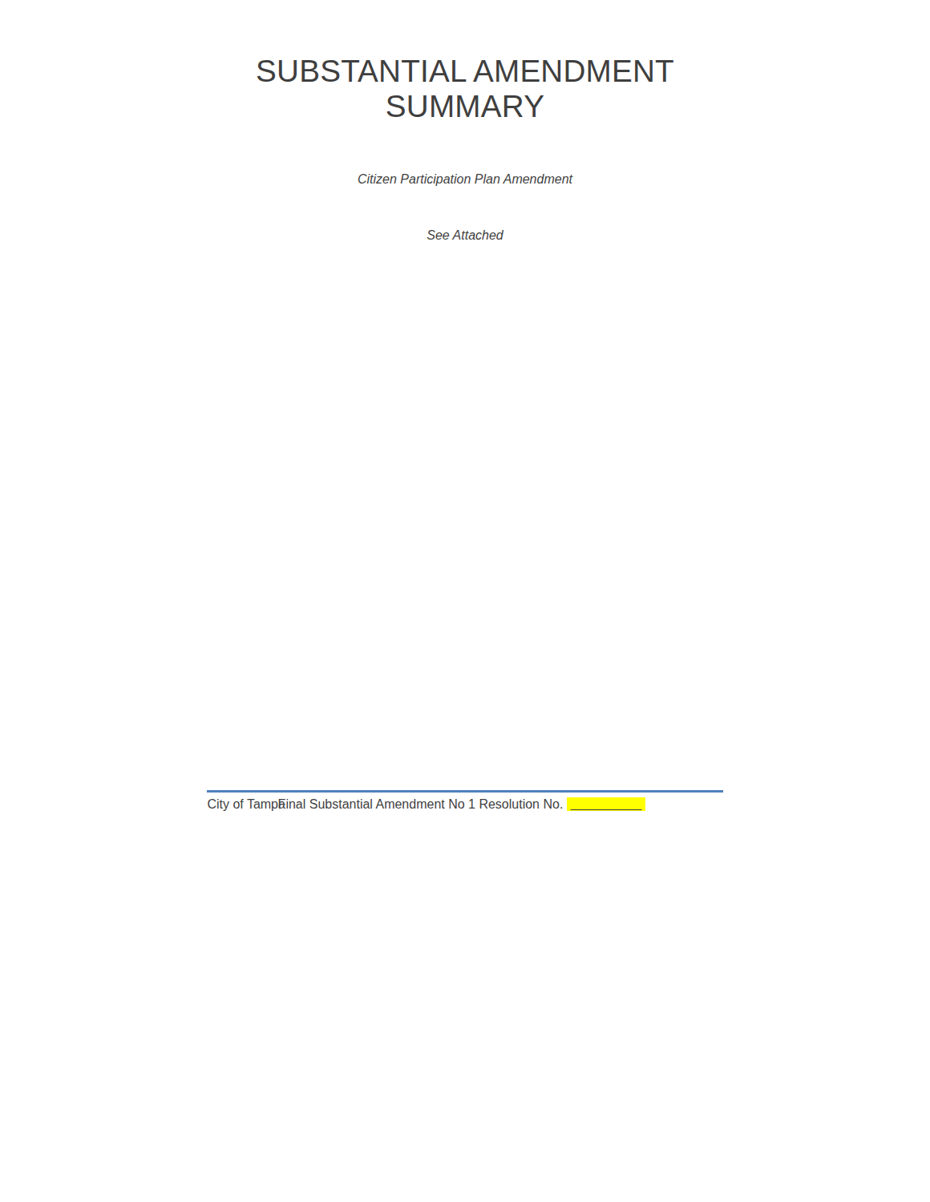SUBSTANTIAL AMENDMENT SUMMARY
Citizen Participation Plan Amendment
See Attached
City of Tampa
Final Substantial Amendment No 1 Resolution No.